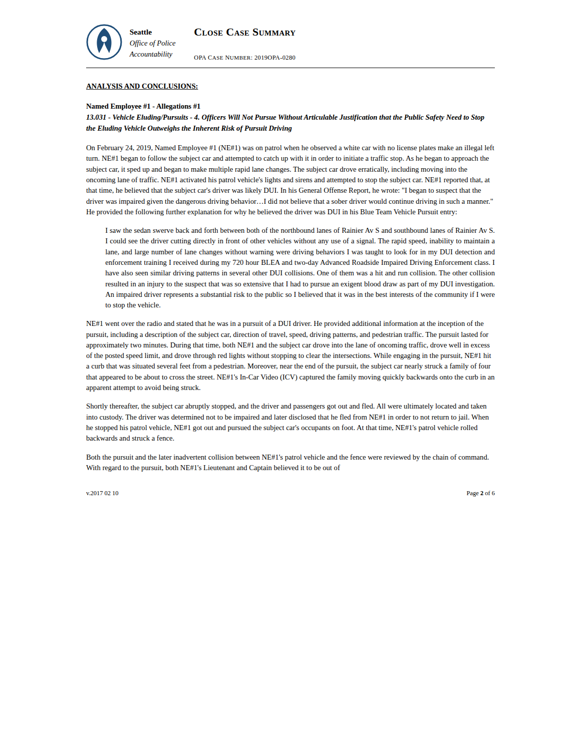Seattle
Office of Police
Accountability
Close Case Summary
OPA CASE NUMBER: 2019OPA-0280
ANALYSIS AND CONCLUSIONS:
Named Employee #1 - Allegations #1
13.031 - Vehicle Eluding/Pursuits - 4. Officers Will Not Pursue Without Articulable Justification that the Public Safety Need to Stop the Eluding Vehicle Outweighs the Inherent Risk of Pursuit Driving
On February 24, 2019, Named Employee #1 (NE#1) was on patrol when he observed a white car with no license plates make an illegal left turn. NE#1 began to follow the subject car and attempted to catch up with it in order to initiate a traffic stop. As he began to approach the subject car, it sped up and began to make multiple rapid lane changes. The subject car drove erratically, including moving into the oncoming lane of traffic. NE#1 activated his patrol vehicle's lights and sirens and attempted to stop the subject car. NE#1 reported that, at that time, he believed that the subject car's driver was likely DUI. In his General Offense Report, he wrote: "I began to suspect that the driver was impaired given the dangerous driving behavior…I did not believe that a sober driver would continue driving in such a manner." He provided the following further explanation for why he believed the driver was DUI in his Blue Team Vehicle Pursuit entry:
I saw the sedan swerve back and forth between both of the northbound lanes of Rainier Av S and southbound lanes of Rainier Av S. I could see the driver cutting directly in front of other vehicles without any use of a signal. The rapid speed, inability to maintain a lane, and large number of lane changes without warning were driving behaviors I was taught to look for in my DUI detection and enforcement training I received during my 720 hour BLEA and two-day Advanced Roadside Impaired Driving Enforcement class. I have also seen similar driving patterns in several other DUI collisions. One of them was a hit and run collision. The other collision resulted in an injury to the suspect that was so extensive that I had to pursue an exigent blood draw as part of my DUI investigation. An impaired driver represents a substantial risk to the public so I believed that it was in the best interests of the community if I were to stop the vehicle.
NE#1 went over the radio and stated that he was in a pursuit of a DUI driver. He provided additional information at the inception of the pursuit, including a description of the subject car, direction of travel, speed, driving patterns, and pedestrian traffic. The pursuit lasted for approximately two minutes. During that time, both NE#1 and the subject car drove into the lane of oncoming traffic, drove well in excess of the posted speed limit, and drove through red lights without stopping to clear the intersections. While engaging in the pursuit, NE#1 hit a curb that was situated several feet from a pedestrian. Moreover, near the end of the pursuit, the subject car nearly struck a family of four that appeared to be about to cross the street. NE#1's In-Car Video (ICV) captured the family moving quickly backwards onto the curb in an apparent attempt to avoid being struck.
Shortly thereafter, the subject car abruptly stopped, and the driver and passengers got out and fled. All were ultimately located and taken into custody. The driver was determined not to be impaired and later disclosed that he fled from NE#1 in order to not return to jail. When he stopped his patrol vehicle, NE#1 got out and pursued the subject car's occupants on foot. At that time, NE#1's patrol vehicle rolled backwards and struck a fence.
Both the pursuit and the later inadvertent collision between NE#1's patrol vehicle and the fence were reviewed by the chain of command. With regard to the pursuit, both NE#1's Lieutenant and Captain believed it to be out of
v.2017 02 10 Page 2 of 6